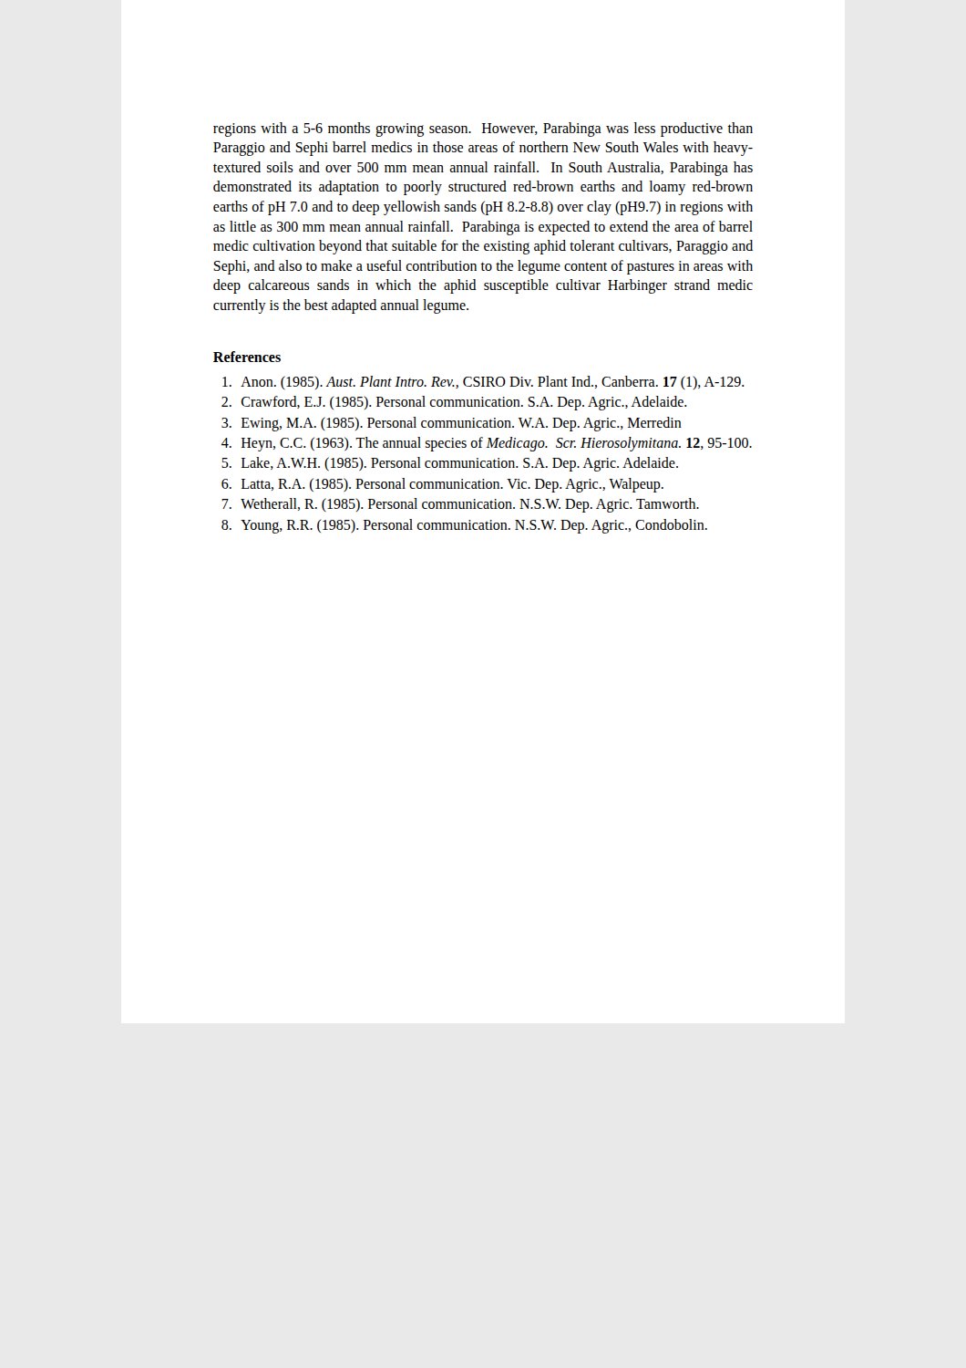regions with a 5-6 months growing season. However, Parabinga was less productive than Paraggio and Sephi barrel medics in those areas of northern New South Wales with heavy-textured soils and over 500 mm mean annual rainfall. In South Australia, Parabinga has demonstrated its adaptation to poorly structured red-brown earths and loamy red-brown earths of pH 7.0 and to deep yellowish sands (pH 8.2-8.8) over clay (pH9.7) in regions with as little as 300 mm mean annual rainfall. Parabinga is expected to extend the area of barrel medic cultivation beyond that suitable for the existing aphid tolerant cultivars, Paraggio and Sephi, and also to make a useful contribution to the legume content of pastures in areas with deep calcareous sands in which the aphid susceptible cultivar Harbinger strand medic currently is the best adapted annual legume.
References
Anon. (1985). Aust. Plant Intro. Rev., CSIRO Div. Plant Ind., Canberra. 17 (1), A-129.
Crawford, E.J. (1985). Personal communication. S.A. Dep. Agric., Adelaide.
Ewing, M.A. (1985). Personal communication. W.A. Dep. Agric., Merredin
Heyn, C.C. (1963). The annual species of Medicago. Scr. Hierosolymitana. 12, 95-100.
Lake, A.W.H. (1985). Personal communication. S.A. Dep. Agric. Adelaide.
Latta, R.A. (1985). Personal communication. Vic. Dep. Agric., Walpeup.
Wetherall, R. (1985). Personal communication. N.S.W. Dep. Agric. Tamworth.
Young, R.R. (1985). Personal communication. N.S.W. Dep. Agric., Condobolin.